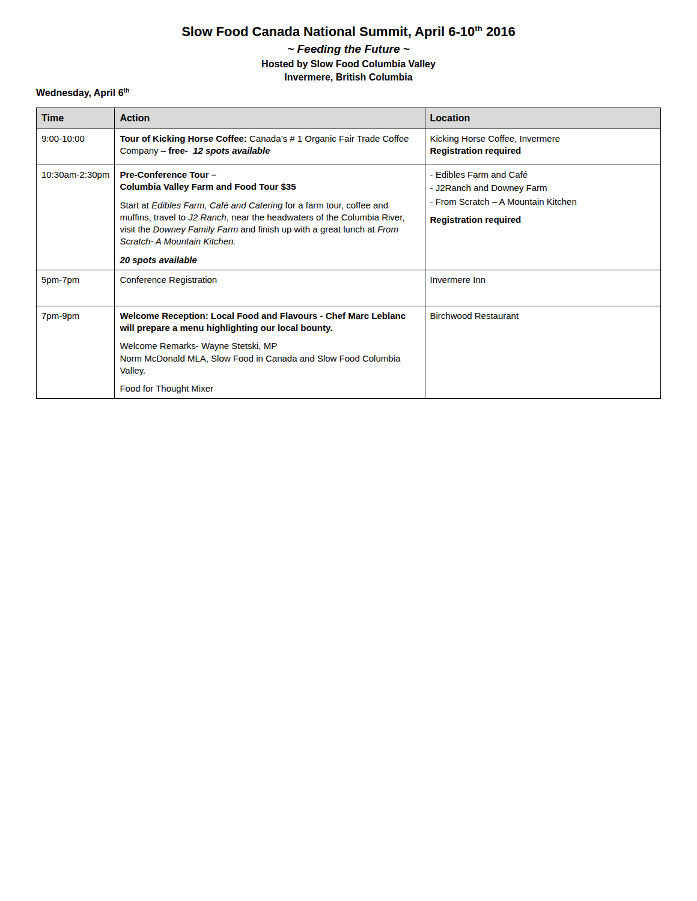Slow Food Canada National Summit, April 6-10th 2016
~ Feeding the Future ~
Hosted by Slow Food Columbia Valley
Invermere, British Columbia
Wednesday, April 6th
| Time | Action | Location |
| --- | --- | --- |
| 9:00-10:00 | Tour of Kicking Horse Coffee: Canada’s # 1 Organic Fair Trade Coffee Company – free- 12 spots available | Kicking Horse Coffee, Invermere Registration required |
| 10:30am-2:30pm | Pre-Conference Tour – Columbia Valley Farm and Food Tour $35 Start at Edibles Farm, Café and Catering for a farm tour, coffee and muffins, travel to J2 Ranch , near the headwaters of the Columbia River, visit the Downey Family Farm and finish up with a great lunch at From Scratch- A Mountain Kitchen. 20 spots available | - Edibles Farm and Café - J2Ranch and Downey Farm - From Scratch – A Mountain Kitchen Registration required |
| 5pm-7pm | Conference Registration | Invermere Inn |
| 7pm-9pm | Welcome Reception: Local Food and Flavours - Chef Marc Leblanc will prepare a menu highlighting our local bounty. Welcome Remarks- Wayne Stetski, MP Norm McDonald MLA, Slow Food in Canada and Slow Food Columbia Valley. Food for Thought Mixer | Birchwood Restaurant |